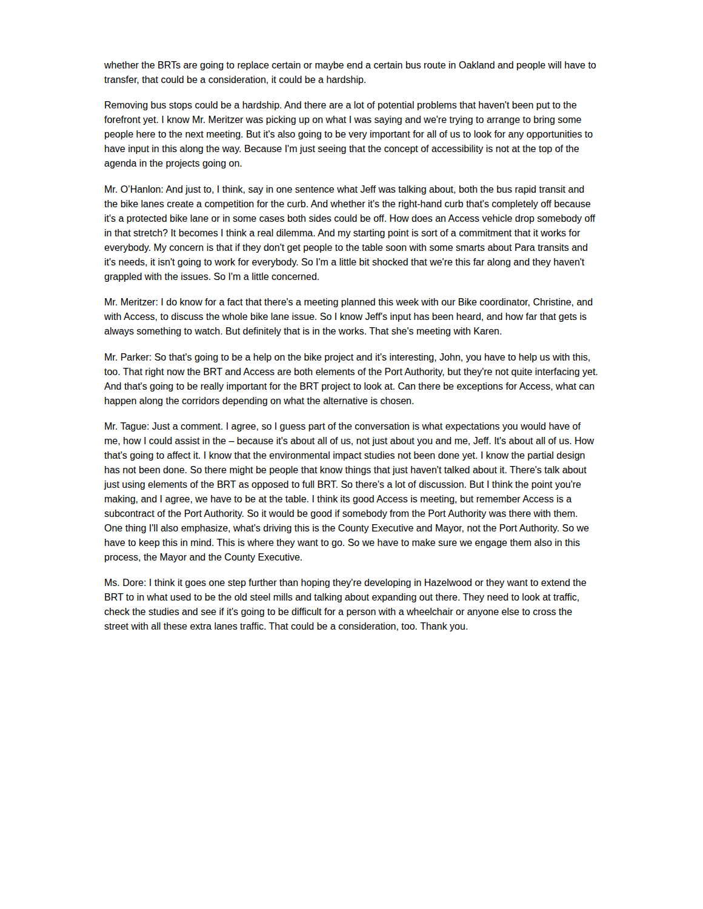whether the BRTs are going to replace certain or maybe end a certain bus route in Oakland and people will have to transfer, that could be a consideration, it could be a hardship.
Removing bus stops could be a hardship. And there are a lot of potential problems that haven't been put to the forefront yet. I know Mr. Meritzer was picking up on what I was saying and we're trying to arrange to bring some people here to the next meeting. But it's also going to be very important for all of us to look for any opportunities to have input in this along the way. Because I'm just seeing that the concept of accessibility is not at the top of the agenda in the projects going on.
Mr. O’Hanlon: And just to, I think, say in one sentence what Jeff was talking about, both the bus rapid transit and the bike lanes create a competition for the curb. And whether it's the right-hand curb that's completely off because it's a protected bike lane or in some cases both sides could be off. How does an Access vehicle drop somebody off in that stretch? It becomes I think a real dilemma. And my starting point is sort of a commitment that it works for everybody. My concern is that if they don't get people to the table soon with some smarts about Para transits and it's needs, it isn't going to work for everybody. So I'm a little bit shocked that we're this far along and they haven't grappled with the issues. So I'm a little concerned.
Mr. Meritzer: I do know for a fact that there's a meeting planned this week with our Bike coordinator, Christine, and with Access, to discuss the whole bike lane issue. So I know Jeff's input has been heard, and how far that gets is always something to watch. But definitely that is in the works. That she's meeting with Karen.
Mr. Parker: So that's going to be a help on the bike project and it's interesting, John, you have to help us with this, too. That right now the BRT and Access are both elements of the Port Authority, but they're not quite interfacing yet. And that's going to be really important for the BRT project to look at. Can there be exceptions for Access, what can happen along the corridors depending on what the alternative is chosen.
Mr. Tague: Just a comment. I agree, so I guess part of the conversation is what expectations you would have of me, how I could assist in the – because it's about all of us, not just about you and me, Jeff. It's about all of us. How that's going to affect it. I know that the environmental impact studies not been done yet. I know the partial design has not been done. So there might be people that know things that just haven't talked about it. There's talk about just using elements of the BRT as opposed to full BRT. So there's a lot of discussion. But I think the point you're making, and I agree, we have to be at the table. I think its good Access is meeting, but remember Access is a subcontract of the Port Authority. So it would be good if somebody from the Port Authority was there with them. One thing I'll also emphasize, what's driving this is the County Executive and Mayor, not the Port Authority. So we have to keep this in mind. This is where they want to go. So we have to make sure we engage them also in this process, the Mayor and the County Executive.
Ms. Dore: I think it goes one step further than hoping they're developing in Hazelwood or they want to extend the BRT to in what used to be the old steel mills and talking about expanding out there. They need to look at traffic, check the studies and see if it's going to be difficult for a person with a wheelchair or anyone else to cross the street with all these extra lanes traffic. That could be a consideration, too. Thank you.